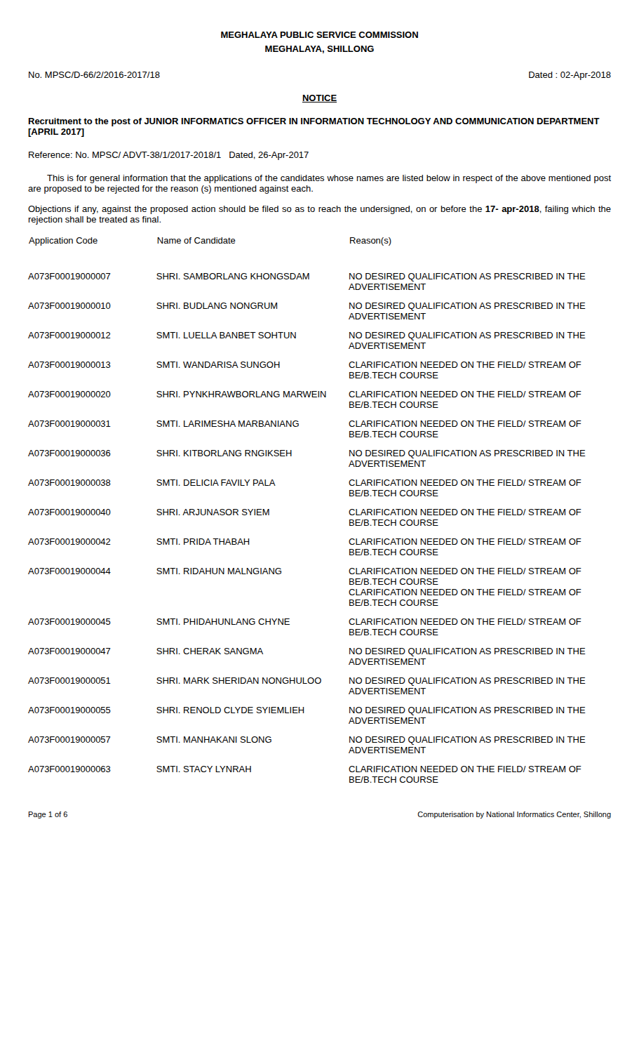MEGHALAYA PUBLIC SERVICE COMMISSION
MEGHALAYA, SHILLONG
No. MPSC/D-66/2/2016-2017/18 Dated : 02-Apr-2018
NOTICE
Recruitment to the post of JUNIOR INFORMATICS OFFICER IN INFORMATION TECHNOLOGY AND COMMUNICATION DEPARTMENT [APRIL 2017]
Reference: No. MPSC/ ADVT-38/1/2017-2018/1 Dated, 26-Apr-2017
This is for general information that the applications of the candidates whose names are listed below in respect of the above mentioned post are proposed to be rejected for the reason (s) mentioned against each.
Objections if any, against the proposed action should be filed so as to reach the undersigned, on or before the 17- apr-2018, failing which the rejection shall be treated as final.
| Application Code | Name of Candidate | Reason(s) |
| --- | --- | --- |
| A073F00019000007 | SHRI. SAMBORLANG KHONGSDAM | NO DESIRED QUALIFICATION AS PRESCRIBED IN THE ADVERTISEMENT |
| A073F00019000010 | SHRI. BUDLANG NONGRUM | NO DESIRED QUALIFICATION AS PRESCRIBED IN THE ADVERTISEMENT |
| A073F00019000012 | SMTI. LUELLA BANBET SOHTUN | NO DESIRED QUALIFICATION AS PRESCRIBED IN THE ADVERTISEMENT |
| A073F00019000013 | SMTI. WANDARISA SUNGOH | CLARIFICATION NEEDED ON THE FIELD/ STREAM OF BE/B.TECH COURSE |
| A073F00019000020 | SHRI. PYNKHRAWBORLANG MARWEIN | CLARIFICATION NEEDED ON THE FIELD/ STREAM OF BE/B.TECH COURSE |
| A073F00019000031 | SMTI. LARIMESHA MARBANIANG | CLARIFICATION NEEDED ON THE FIELD/ STREAM OF BE/B.TECH COURSE |
| A073F00019000036 | SHRI. KITBORLANG RNGIKSEH | NO DESIRED QUALIFICATION AS PRESCRIBED IN THE ADVERTISEMENT |
| A073F00019000038 | SMTI. DELICIA FAVILY PALA | CLARIFICATION NEEDED ON THE FIELD/ STREAM OF BE/B.TECH COURSE |
| A073F00019000040 | SHRI. ARJUNASOR SYIEM | CLARIFICATION NEEDED ON THE FIELD/ STREAM OF BE/B.TECH COURSE |
| A073F00019000042 | SMTI. PRIDA THABAH | CLARIFICATION NEEDED ON THE FIELD/ STREAM OF BE/B.TECH COURSE |
| A073F00019000044 | SMTI. RIDAHUN MALNGIANG | CLARIFICATION NEEDED ON THE FIELD/ STREAM OF BE/B.TECH COURSE CLARIFICATION NEEDED ON THE FIELD/ STREAM OF BE/B.TECH COURSE |
| A073F00019000045 | SMTI. PHIDAHUNLANG CHYNE | CLARIFICATION NEEDED ON THE FIELD/ STREAM OF BE/B.TECH COURSE |
| A073F00019000047 | SHRI. CHERAK SANGMA | NO DESIRED QUALIFICATION AS PRESCRIBED IN THE ADVERTISEMENT |
| A073F00019000051 | SHRI. MARK SHERIDAN NONGHULOO | NO DESIRED QUALIFICATION AS PRESCRIBED IN THE ADVERTISEMENT |
| A073F00019000055 | SHRI. RENOLD CLYDE SYIEMLIEH | NO DESIRED QUALIFICATION AS PRESCRIBED IN THE ADVERTISEMENT |
| A073F00019000057 | SMTI. MANHAKANI SLONG | NO DESIRED QUALIFICATION AS PRESCRIBED IN THE ADVERTISEMENT |
| A073F00019000063 | SMTI. STACY LYNRAH | CLARIFICATION NEEDED ON THE FIELD/ STREAM OF BE/B.TECH COURSE |
Page 1 of 6 Computerisation by National Informatics Center, Shillong